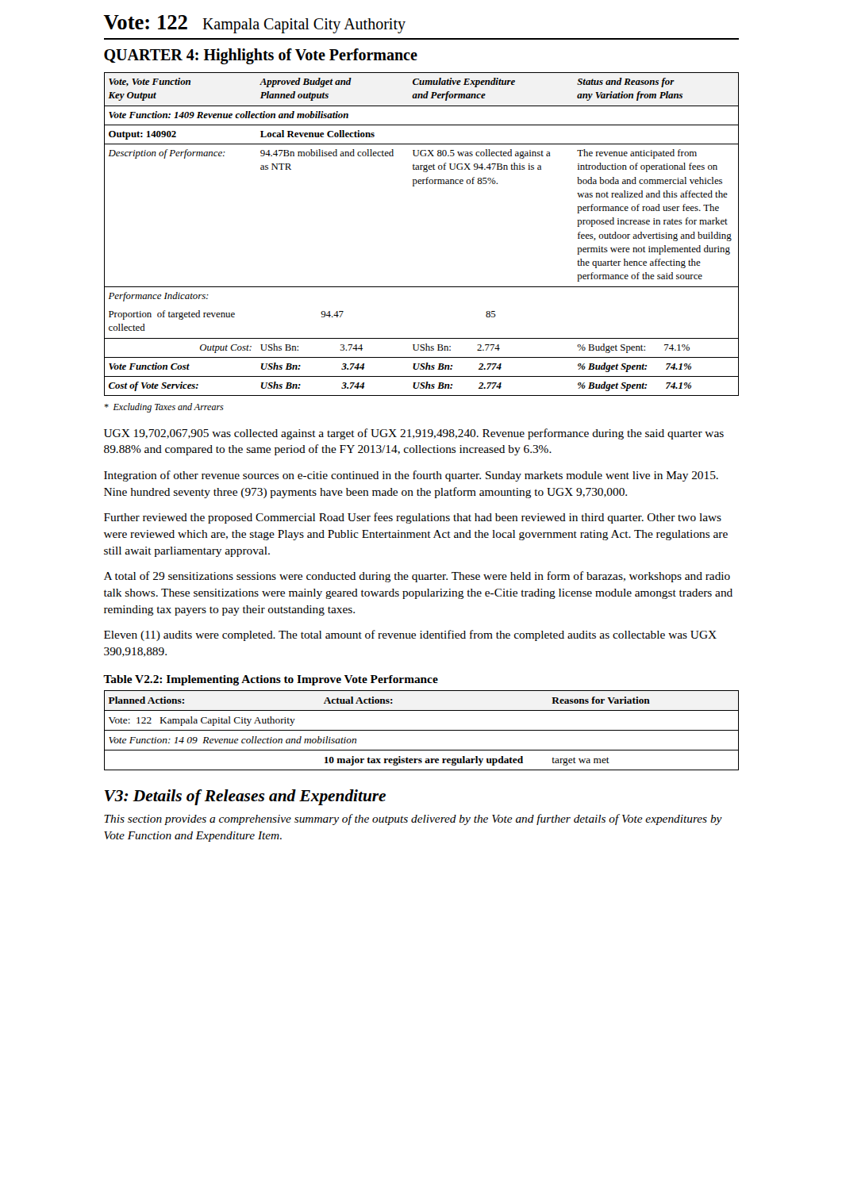Vote: 122 Kampala Capital City Authority
QUARTER 4: Highlights of Vote Performance
| Vote, Vote Function Key Output | Approved Budget and Planned outputs | Cumulative Expenditure and Performance | Status and Reasons for any Variation from Plans |
| --- | --- | --- | --- |
| Vote Function: 1409 Revenue collection and mobilisation |
| Output: 140902 | Local Revenue Collections |
| Description of Performance: | 94.47Bn mobilised and collected as NTR | UGX 80.5 was collected against a target of UGX 94.47Bn this is a performance of 85%. | The revenue anticipated from introduction of operational fees on boda boda and commercial vehicles was not realized and this affected the performance of road user fees. The proposed increase in rates for market fees, outdoor advertising and building permits were not implemented during the quarter hence affecting the performance of the said source |
| Performance Indicators: |
| Proportion of targeted revenue collected | 94.47 | 85 | |
| Output Cost: | UShs Bn: 3.744 | UShs Bn: 2.774 | % Budget Spent: 74.1% |
| Vote Function Cost | UShs Bn: 3.744 | UShs Bn: 2.774 | % Budget Spent: 74.1% |
| Cost of Vote Services: | UShs Bn: 3.744 | UShs Bn: 2.774 | % Budget Spent: 74.1% |
* Excluding Taxes and Arrears
UGX 19,702,067,905 was collected against a target of UGX 21,919,498,240. Revenue performance during the said quarter was 89.88% and compared to the same period of the FY 2013/14, collections increased by 6.3%.
Integration of other revenue sources on e-citie continued in the fourth quarter. Sunday markets module went live in May 2015. Nine hundred seventy three (973) payments have been made on the platform amounting to UGX 9,730,000.
Further reviewed the proposed Commercial Road User fees regulations that had been reviewed in third quarter. Other two laws were reviewed which are, the stage Plays and Public Entertainment Act and the local government rating Act. The regulations are still await parliamentary approval.
A total of 29 sensitizations sessions were conducted during the quarter. These were held in form of barazas, workshops and radio talk shows. These sensitizations were mainly geared towards popularizing the e-Citie trading license module amongst traders and reminding tax payers to pay their outstanding taxes.
Eleven (11) audits were completed. The total amount of revenue identified from the completed audits as collectable was UGX 390,918,889.
Table V2.2: Implementing Actions to Improve Vote Performance
| Planned Actions: | Actual Actions: | Reasons for Variation |
| --- | --- | --- |
| Vote: 122 Kampala Capital City Authority |
| Vote Function: 14 09 Revenue collection and mobilisation |
| | 10 major tax registers are regularly updated | target wa met |
V3: Details of Releases and Expenditure
This section provides a comprehensive summary of the outputs delivered by the Vote and further details of Vote expenditures by Vote Function and Expenditure Item.